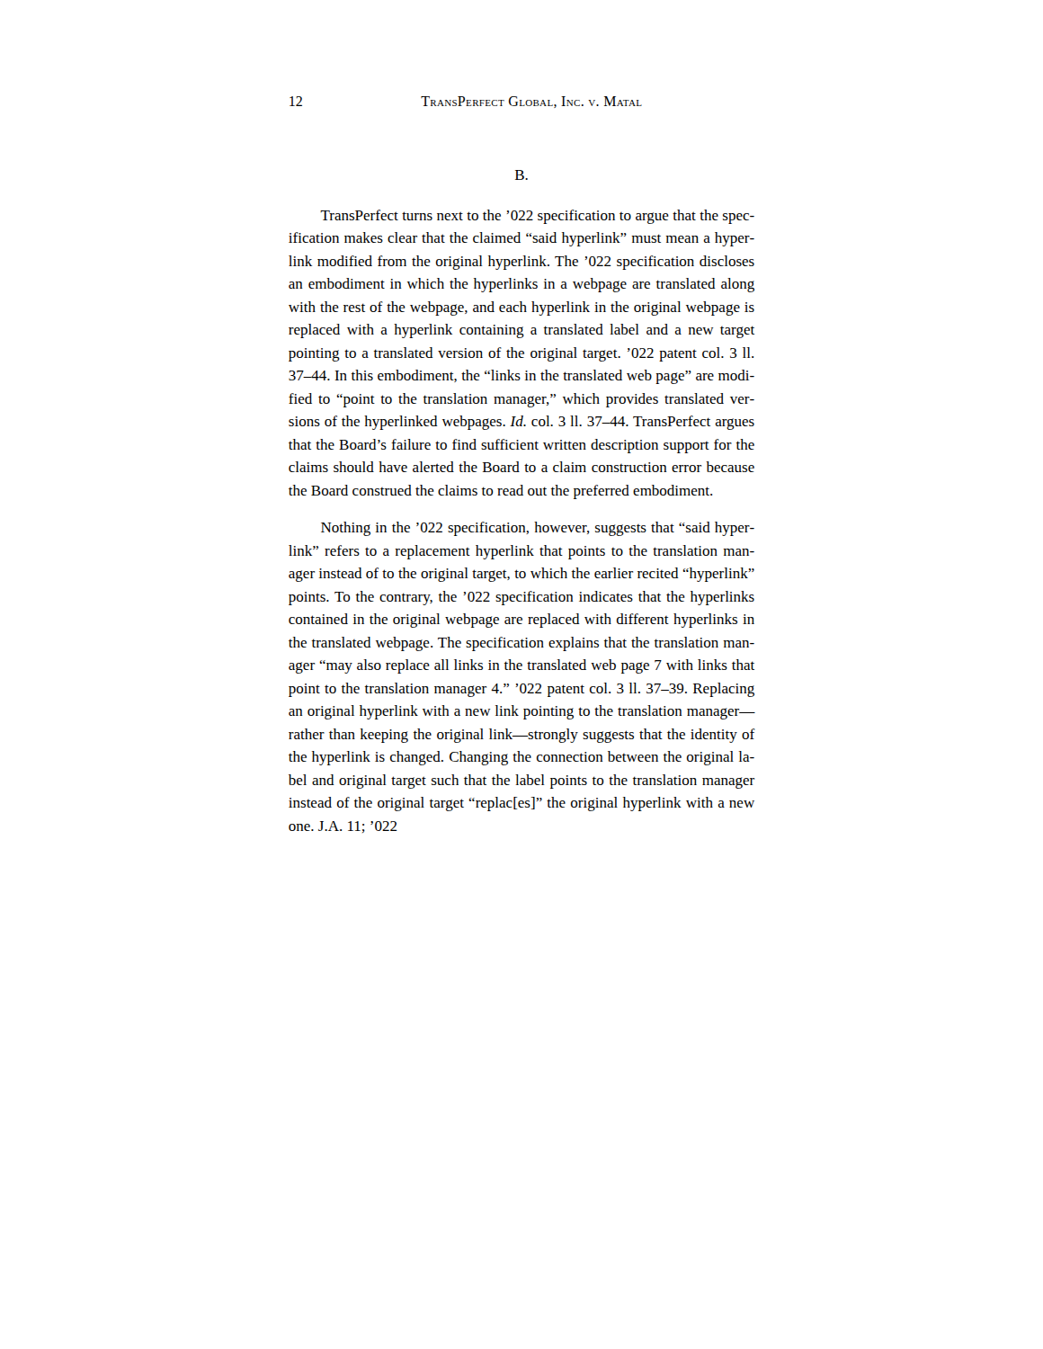12 TransPerfect Global, Inc. v. Matal
B.
TransPerfect turns next to the ’022 specification to argue that the specification makes clear that the claimed “said hyperlink” must mean a hyperlink modified from the original hyperlink. The ’022 specification discloses an embodiment in which the hyperlinks in a webpage are translated along with the rest of the webpage, and each hyperlink in the original webpage is replaced with a hyperlink containing a translated label and a new target pointing to a translated version of the original target. ’022 patent col. 3 ll. 37–44. In this embodiment, the “links in the translated web page” are modified to “point to the translation manager,” which provides translated versions of the hyperlinked webpages. Id. col. 3 ll. 37–44. TransPerfect argues that the Board’s failure to find sufficient written description support for the claims should have alerted the Board to a claim construction error because the Board construed the claims to read out the preferred embodiment.
Nothing in the ’022 specification, however, suggests that “said hyperlink” refers to a replacement hyperlink that points to the translation manager instead of to the original target, to which the earlier recited “hyperlink” points. To the contrary, the ’022 specification indicates that the hyperlinks contained in the original webpage are replaced with different hyperlinks in the translated webpage. The specification explains that the translation manager “may also replace all links in the translated web page 7 with links that point to the translation manager 4.” ’022 patent col. 3 ll. 37–39. Replacing an original hyperlink with a new link pointing to the translation manager—rather than keeping the original link—strongly suggests that the identity of the hyperlink is changed. Changing the connection between the original label and original target such that the label points to the transla­tion manager instead of the original target “replac[es]” the original hyperlink with a new one. J.A. 11; ’022